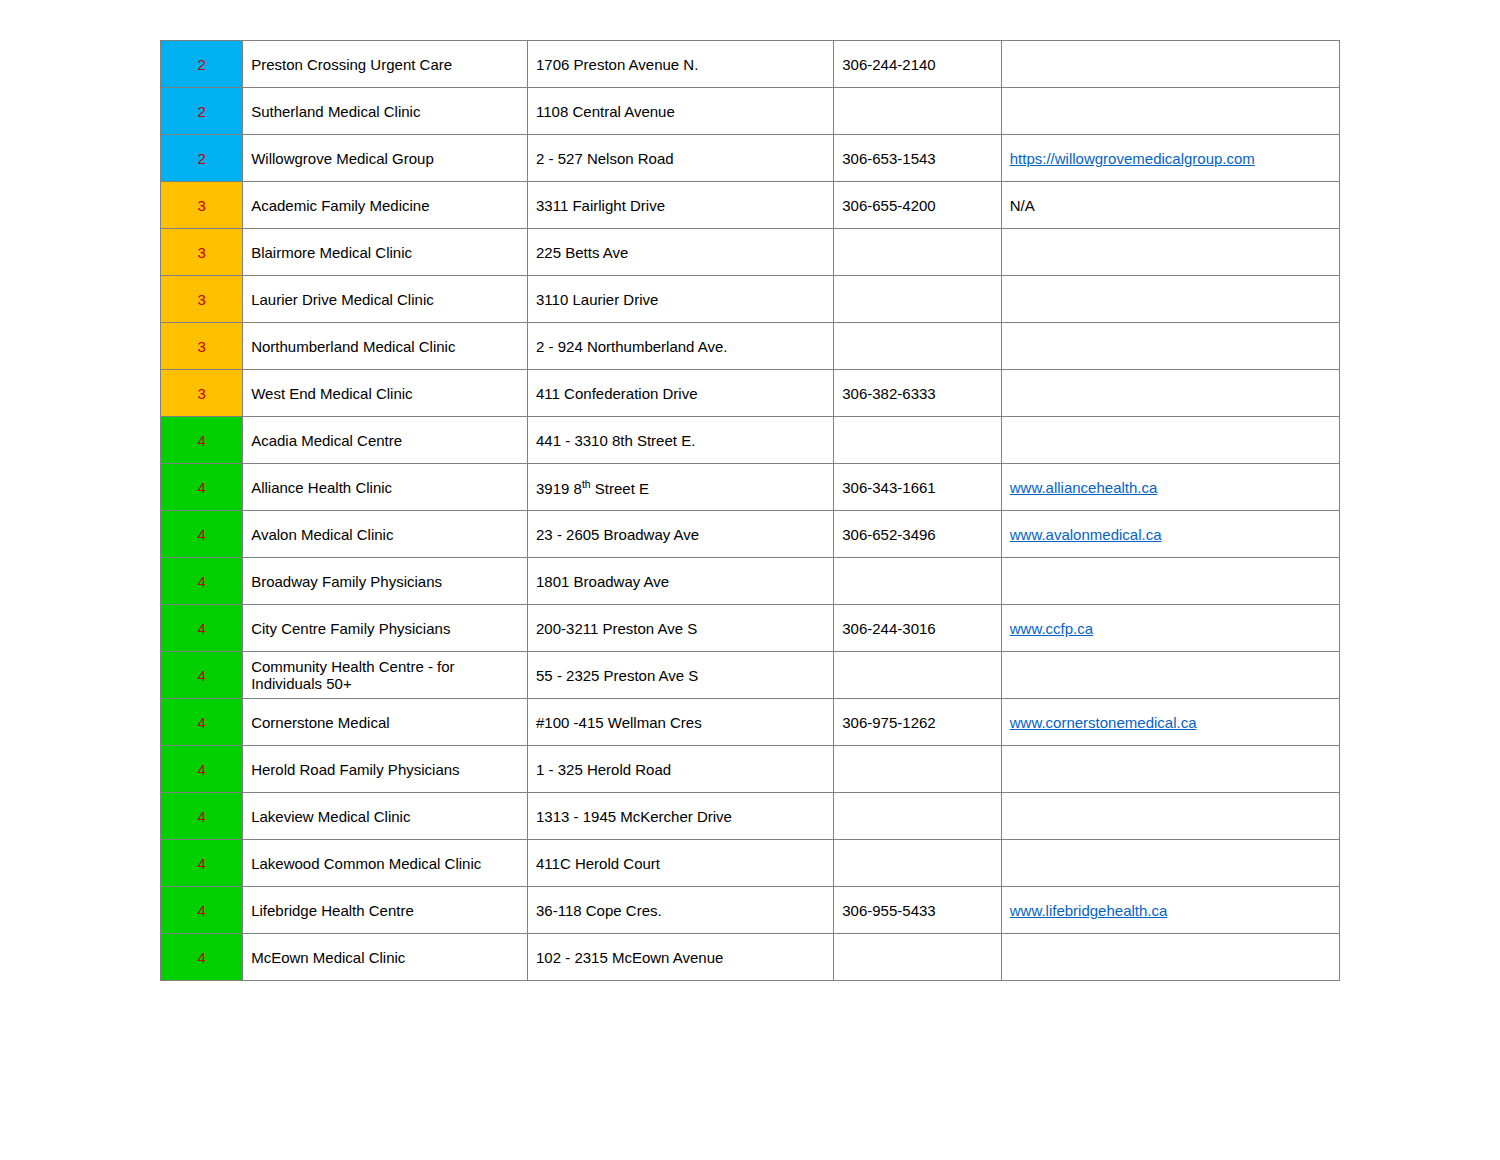| 2 | Preston Crossing Urgent Care | 1706 Preston Avenue N. | 306-244-2140 | |
| 2 | Sutherland Medical Clinic | 1108 Central Avenue | | |
| 2 | Willowgrove Medical Group | 2 - 527 Nelson Road | 306-653-1543 | https://willowgrovemedicalgroup.com |
| 3 | Academic Family Medicine | 3311 Fairlight Drive | 306-655-4200 | N/A |
| 3 | Blairmore Medical Clinic | 225 Betts Ave | | |
| 3 | Laurier Drive Medical Clinic | 3110 Laurier Drive | | |
| 3 | Northumberland Medical Clinic | 2 - 924 Northumberland Ave. | | |
| 3 | West End Medical Clinic | 411 Confederation Drive | 306-382-6333 | |
| 4 | Acadia Medical Centre | 441 - 3310 8th Street E. | | |
| 4 | Alliance Health Clinic | 3919 8 th Street E | 306-343-1661 | www.alliancehealth.ca |
| 4 | Avalon Medical Clinic | 23 - 2605 Broadway Ave | 306-652-3496 | www.avalonmedical.ca |
| 4 | Broadway Family Physicians | 1801 Broadway Ave | | |
| 4 | City Centre Family Physicians | 200-3211 Preston Ave S | 306-244-3016 | www.ccfp.ca |
| 4 | Community Health Centre - for Individuals 50+ | 55 - 2325 Preston Ave S | | |
| 4 | Cornerstone Medical | #100 -415 Wellman Cres | 306-975-1262 | www.cornerstonemedical.ca |
| 4 | Herold Road Family Physicians | 1 - 325 Herold Road | | |
| 4 | Lakeview Medical Clinic | 1313 - 1945 McKercher Drive | | |
| 4 | Lakewood Common Medical Clinic | 411C Herold Court | | |
| 4 | Lifebridge Health Centre | 36-118 Cope Cres. | 306-955-5433 | www.lifebridgehealth.ca |
| 4 | McEown Medical Clinic | 102 - 2315 McEown Avenue | | |